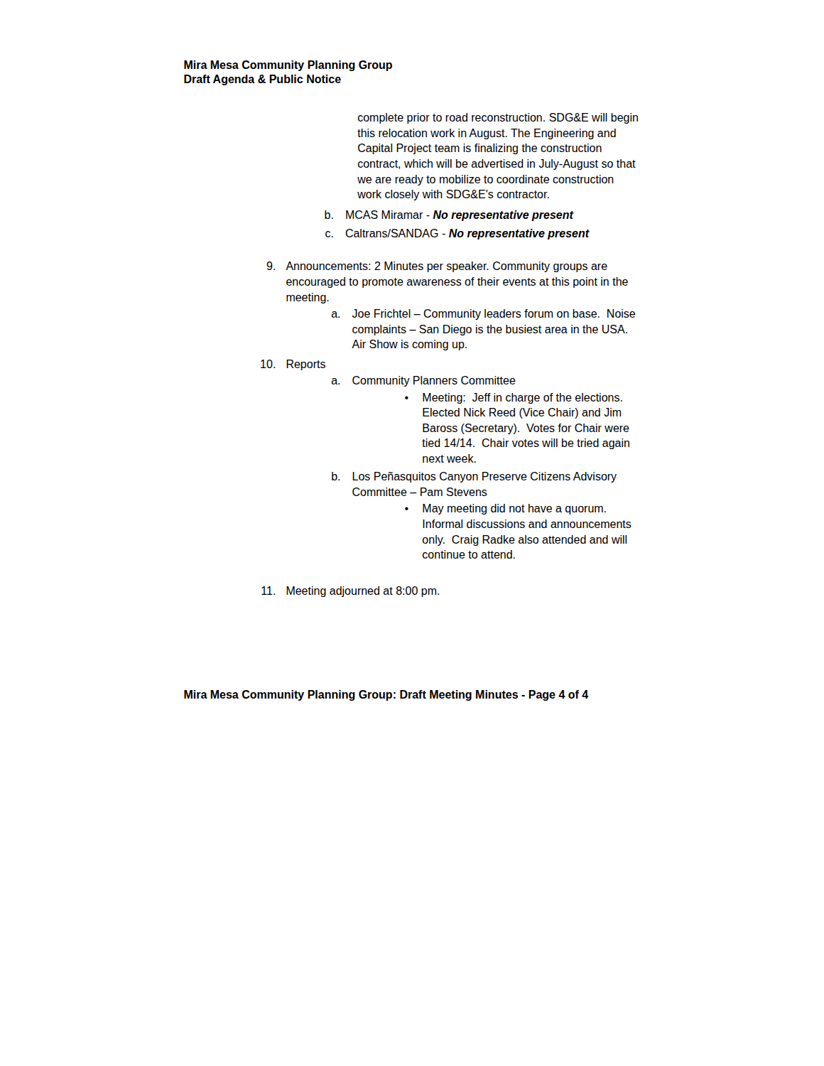Mira Mesa Community Planning Group
Draft Agenda & Public Notice
complete prior to road reconstruction. SDG&E will begin this relocation work in August. The Engineering and Capital Project team is finalizing the construction contract, which will be advertised in July-August so that we are ready to mobilize to coordinate construction work closely with SDG&E's contractor.
MCAS Miramar - No representative present
Caltrans/SANDAG - No representative present
Announcements: 2 Minutes per speaker. Community groups are encouraged to promote awareness of their events at this point in the meeting.
Joe Frichtel – Community leaders forum on base. Noise complaints – San Diego is the busiest area in the USA. Air Show is coming up.
Reports
Community Planners Committee
Meeting: Jeff in charge of the elections. Elected Nick Reed (Vice Chair) and Jim Baross (Secretary). Votes for Chair were tied 14/14. Chair votes will be tried again next week.
Los Peñasquitos Canyon Preserve Citizens Advisory Committee – Pam Stevens
May meeting did not have a quorum. Informal discussions and announcements only. Craig Radke also attended and will continue to attend.
Meeting adjourned at 8:00 pm.
Mira Mesa Community Planning Group: Draft Meeting Minutes - Page 4 of 4